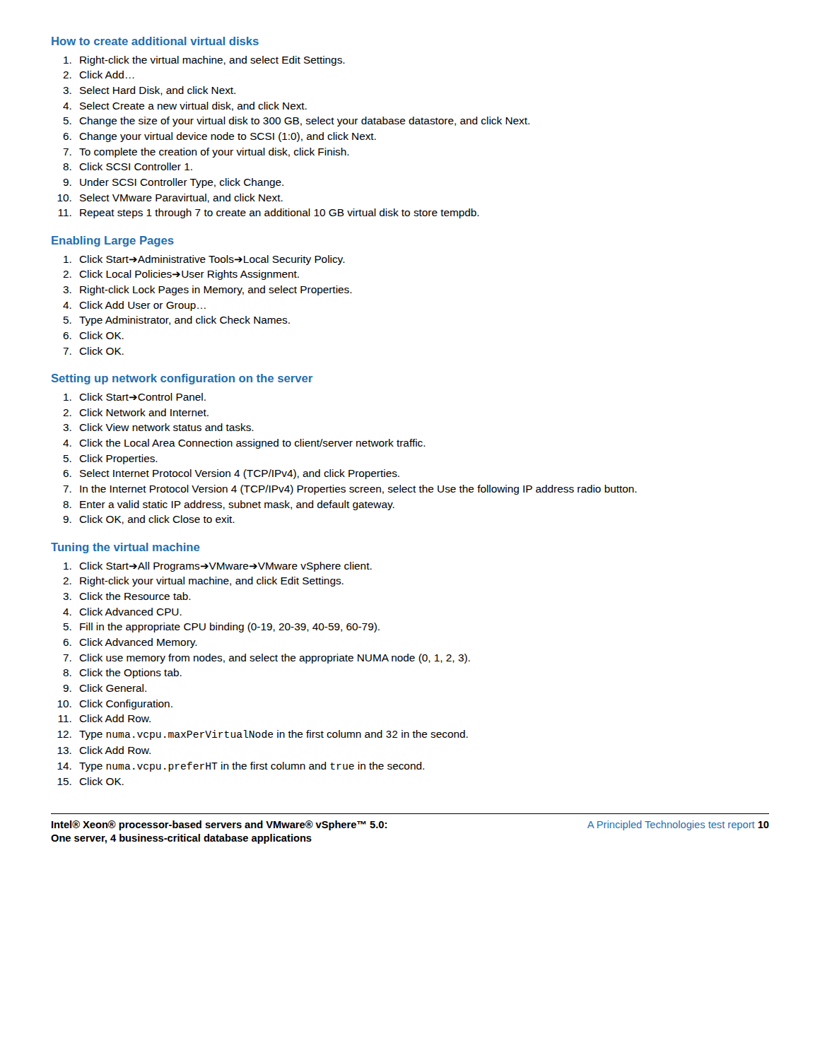How to create additional virtual disks
Right-click the virtual machine, and select Edit Settings.
Click Add…
Select Hard Disk, and click Next.
Select Create a new virtual disk, and click Next.
Change the size of your virtual disk to 300 GB, select your database datastore, and click Next.
Change your virtual device node to SCSI (1:0), and click Next.
To complete the creation of your virtual disk, click Finish.
Click SCSI Controller 1.
Under SCSI Controller Type, click Change.
Select VMware Paravirtual, and click Next.
Repeat steps 1 through 7 to create an additional 10 GB virtual disk to store tempdb.
Enabling Large Pages
Click Start➔Administrative Tools➔Local Security Policy.
Click Local Policies➔User Rights Assignment.
Right-click Lock Pages in Memory, and select Properties.
Click Add User or Group…
Type Administrator, and click Check Names.
Click OK.
Click OK.
Setting up network configuration on the server
Click Start➔Control Panel.
Click Network and Internet.
Click View network status and tasks.
Click the Local Area Connection assigned to client/server network traffic.
Click Properties.
Select Internet Protocol Version 4 (TCP/IPv4), and click Properties.
In the Internet Protocol Version 4 (TCP/IPv4) Properties screen, select the Use the following IP address radio button.
Enter a valid static IP address, subnet mask, and default gateway.
Click OK, and click Close to exit.
Tuning the virtual machine
Click Start➔All Programs➔VMware➔VMware vSphere client.
Right-click your virtual machine, and click Edit Settings.
Click the Resource tab.
Click Advanced CPU.
Fill in the appropriate CPU binding (0-19, 20-39, 40-59, 60-79).
Click Advanced Memory.
Click use memory from nodes, and select the appropriate NUMA node (0, 1, 2, 3).
Click the Options tab.
Click General.
Click Configuration.
Click Add Row.
Type numa.vcpu.maxPerVirtualNode in the first column and 32 in the second.
Click Add Row.
Type numa.vcpu.preferHT in the first column and true in the second.
Click OK.
A Principled Technologies test report 10
Intel® Xeon® processor-based servers and VMware® vSphere™ 5.0:
One server, 4 business-critical database applications